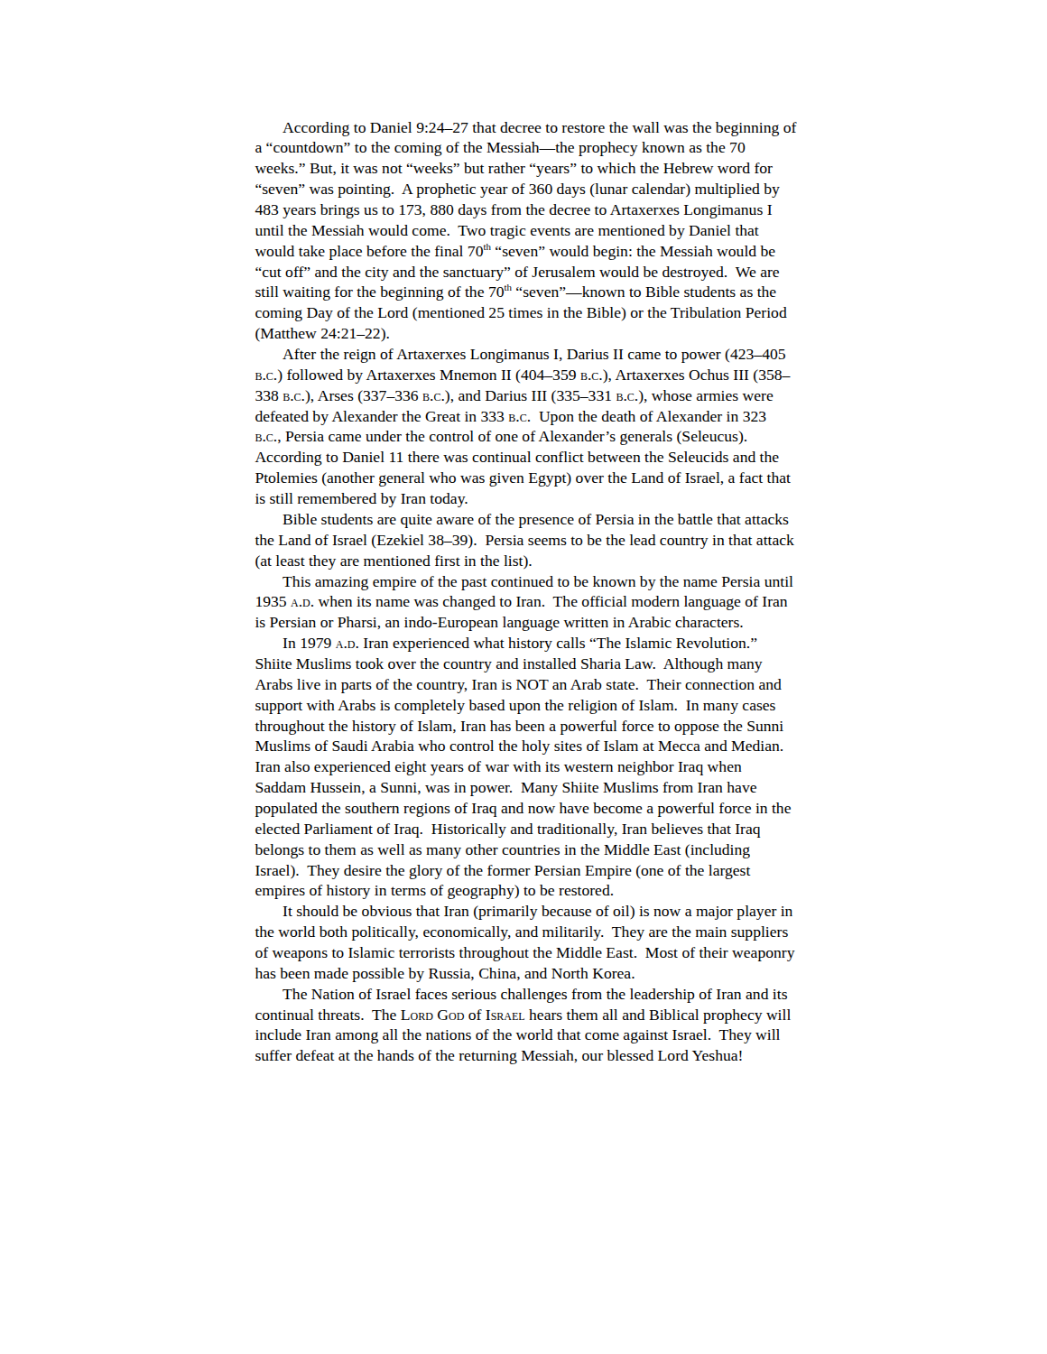According to Daniel 9:24–27 that decree to restore the wall was the beginning of a “countdown” to the coming of the Messiah—the prophecy known as the 70 weeks.” But, it was not “weeks” but rather “years” to which the Hebrew word for “seven” was pointing. A prophetic year of 360 days (lunar calendar) multiplied by 483 years brings us to 173, 880 days from the decree to Artaxerxes Longimanus I until the Messiah would come. Two tragic events are mentioned by Daniel that would take place before the final 70th “seven” would begin: the Messiah would be “cut off” and the city and the sanctuary” of Jerusalem would be destroyed. We are still waiting for the beginning of the 70th “seven”—known to Bible students as the coming Day of the Lord (mentioned 25 times in the Bible) or the Tribulation Period (Matthew 24:21–22).
After the reign of Artaxerxes Longimanus I, Darius II came to power (423–405 b.c.) followed by Artaxerxes Mnemon II (404–359 b.c.), Artaxerxes Ochus III (358–338 b.c.), Arses (337–336 b.c.), and Darius III (335–331 b.c.), whose armies were defeated by Alexander the Great in 333 b.c. Upon the death of Alexander in 323 b.c., Persia came under the control of one of Alexander’s generals (Seleucus). According to Daniel 11 there was continual conflict between the Seleucids and the Ptolemies (another general who was given Egypt) over the Land of Israel, a fact that is still remembered by Iran today.
Bible students are quite aware of the presence of Persia in the battle that attacks the Land of Israel (Ezekiel 38–39). Persia seems to be the lead country in that attack (at least they are mentioned first in the list).
This amazing empire of the past continued to be known by the name Persia until 1935 a.d. when its name was changed to Iran. The official modern language of Iran is Persian or Pharsi, an indo-European language written in Arabic characters.
In 1979 a.d. Iran experienced what history calls “The Islamic Revolution.” Shiite Muslims took over the country and installed Sharia Law. Although many Arabs live in parts of the country, Iran is NOT an Arab state. Their connection and support with Arabs is completely based upon the religion of Islam. In many cases throughout the history of Islam, Iran has been a powerful force to oppose the Sunni Muslims of Saudi Arabia who control the holy sites of Islam at Mecca and Median. Iran also experienced eight years of war with its western neighbor Iraq when Saddam Hussein, a Sunni, was in power. Many Shiite Muslims from Iran have populated the southern regions of Iraq and now have become a powerful force in the elected Parliament of Iraq. Historically and traditionally, Iran believes that Iraq belongs to them as well as many other countries in the Middle East (including Israel). They desire the glory of the former Persian Empire (one of the largest empires of history in terms of geography) to be restored.
It should be obvious that Iran (primarily because of oil) is now a major player in the world both politically, economically, and militarily. They are the main suppliers of weapons to Islamic terrorists throughout the Middle East. Most of their weaponry has been made possible by Russia, China, and North Korea.
The Nation of Israel faces serious challenges from the leadership of Iran and its continual threats. The Lord God of Israel hears them all and Biblical prophecy will include Iran among all the nations of the world that come against Israel. They will suffer defeat at the hands of the returning Messiah, our blessed Lord Yeshua!